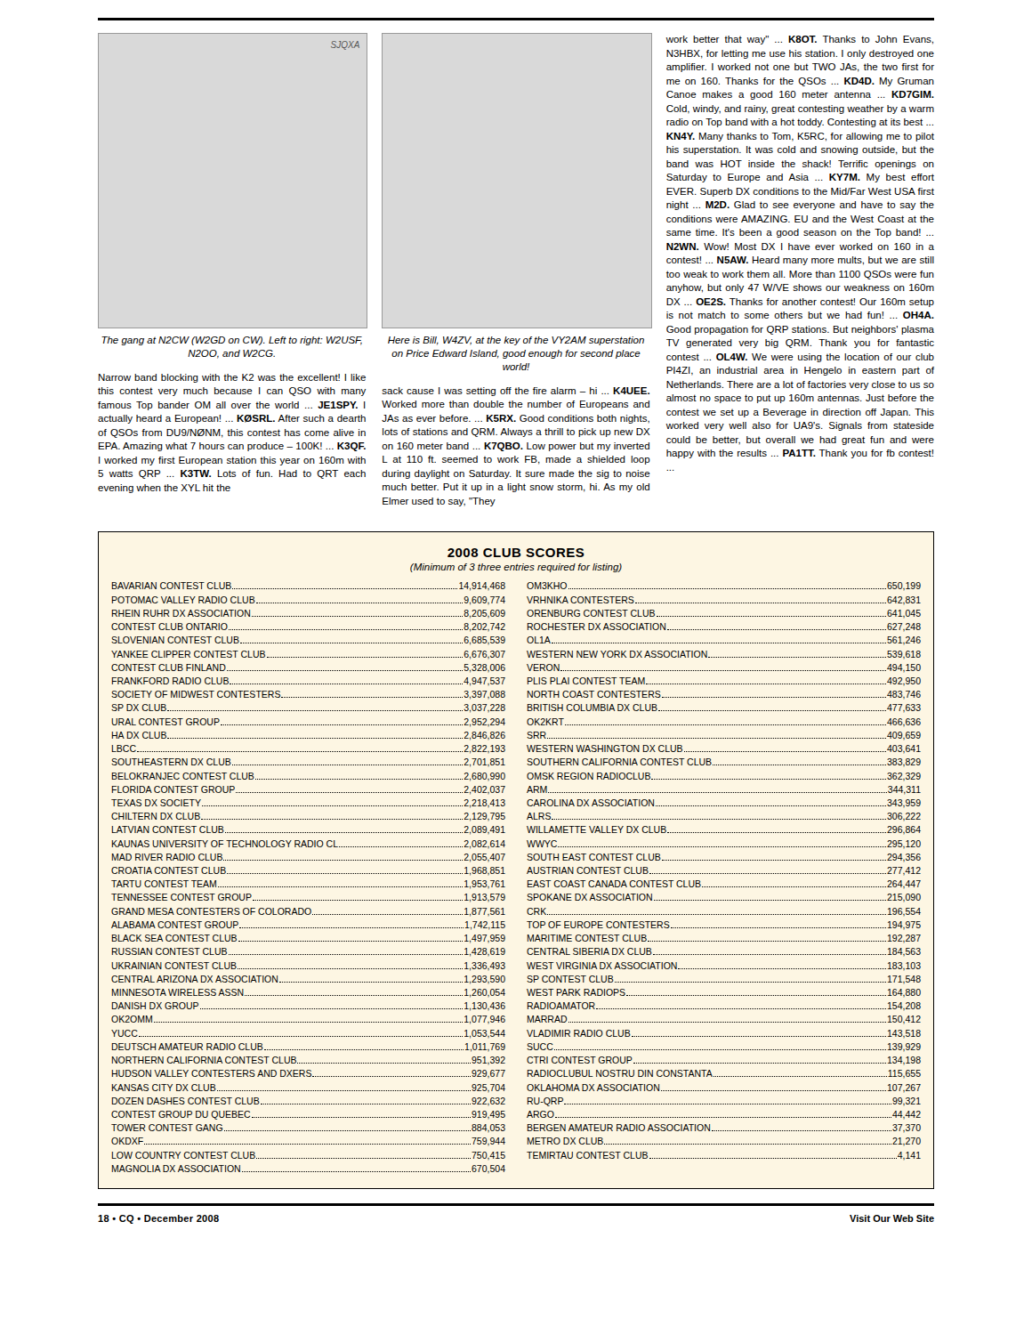SJQXA
The gang at N2CW (W2GD on CW). Left to right: W2USF, N2OO, and W2CG.
Narrow band blocking with the K2 was the excellent! I like this contest very much because I can QSO with many famous Top bander OM all over the world ... JE1SPY. I actually heard a European! ... KØSRL. After such a dearth of QSOs from DU9/NØNM, this contest has come alive in EPA. Amazing what 7 hours can produce – 100K! ... K3QF. I worked my first European station this year on 160m with 5 watts QRP ... K3TW. Lots of fun. Had to QRT each evening when the XYL hit the
Here is Bill, W4ZV, at the key of the VY2AM superstation on Price Edward Island, good enough for second place world!
sack cause I was setting off the fire alarm – hi ... K4UEE. Worked more than double the number of Europeans and JAs as ever before. ... K5RX. Good conditions both nights, lots of stations and QRM. Always a thrill to pick up new DX on 160 meter band ... K7QBO. Low power but my inverted L at 110 ft. seemed to work FB, made a shielded loop during daylight on Saturday. It sure made the sig to noise much better. Put it up in a light snow storm, hi. As my old Elmer used to say, "They
work better that way" ... K8OT. Thanks to John Evans, N3HBX, for letting me use his station. I only destroyed one amplifier. I worked not one but TWO JAs, the two first for me on 160. Thanks for the QSOs ... KD4D. My Gruman Canoe makes a good 160 meter antenna ... KD7GIM. Cold, windy, and rainy, great contesting weather by a warm radio on Top band with a hot toddy. Contesting at its best ... KN4Y. Many thanks to Tom, K5RC, for allowing me to pilot his superstation. It was cold and snowing outside, but the band was HOT inside the shack! Terrific openings on Saturday to Europe and Asia ... KY7M. My best effort EVER. Superb DX conditions to the Mid/Far West USA first night ... M2D. Glad to see everyone and have to say the conditions were AMAZING. EU and the West Coast at the same time. It's been a good season on the Top band! ... N2WN. Wow! Most DX I have ever worked on 160 in a contest! ... N5AW. Heard many more mults, but we are still too weak to work them all. More than 1100 QSOs were fun anyhow, but only 47 W/VE shows our weakness on 160m DX ... OE2S. Thanks for another contest! Our 160m setup is not match to some others but we had fun! ... OH4A. Good propagation for QRP stations. But neighbors' plasma TV generated very big QRM. Thank you for fantastic contest ... OL4W. We were using the location of our club PI4ZI, an industrial area in Hengelo in eastern part of Netherlands. There are a lot of factories very close to us so almost no space to put up 160m antennas. Just before the contest we set up a Beverage in direction off Japan. This worked very well also for UA9's. Signals from stateside could be better, but overall we had great fun and were happy with the results ... PA1TT. Thank you for fb contest! ...
2008 CLUB SCORES
(Minimum of 3 three entries required for listing)
BAVARIAN CONTEST CLUB 14,914,468
POTOMAC VALLEY RADIO CLUB 9,609,774
RHEIN RUHR DX ASSOCIATION 8,205,609
CONTEST CLUB ONTARIO 8,202,742
SLOVENIAN CONTEST CLUB 6,685,539
YANKEE CLIPPER CONTEST CLUB 6,676,307
CONTEST CLUB FINLAND 5,328,006
FRANKFORD RADIO CLUB 4,947,537
SOCIETY OF MIDWEST CONTESTERS 3,397,088
SP DX CLUB 3,037,228
URAL CONTEST GROUP 2,952,294
HA DX CLUB 2,846,826
LBCC 2,822,193
SOUTHEASTERN DX CLUB 2,701,851
BELOKRANJEC CONTEST CLUB 2,680,990
FLORIDA CONTEST GROUP 2,402,037
TEXAS DX SOCIETY 2,218,413
CHILTERN DX CLUB 2,129,795
LATVIAN CONTEST CLUB 2,089,491
KAUNAS UNIVERSITY OF TECHNOLOGY RADIO CL 2,082,614
MAD RIVER RADIO CLUB 2,055,407
CROATIA CONTEST CLUB 1,968,851
TARTU CONTEST TEAM 1,953,761
TENNESSEE CONTEST GROUP 1,913,579
GRAND MESA CONTESTERS OF COLORADO 1,877,561
ALABAMA CONTEST GROUP 1,742,115
BLACK SEA CONTEST CLUB 1,497,959
RUSSIAN CONTEST CLUB 1,428,619
UKRAINIAN CONTEST CLUB 1,336,493
CENTRAL ARIZONA DX ASSOCIATION 1,293,590
MINNESOTA WIRELESS ASSN 1,260,054
DANISH DX GROUP 1,130,436
OK2OMM 1,077,946
YUCC 1,053,544
DEUTSCH AMATEUR RADIO CLUB 1,011,769
NORTHERN CALIFORNIA CONTEST CLUB 951,392
HUDSON VALLEY CONTESTERS AND DXERS 929,677
KANSAS CITY DX CLUB 925,704
DOZEN DASHES CONTEST CLUB 922,632
CONTEST GROUP DU QUEBEC 919,495
TOWER CONTEST GANG 884,053
OKDXF 759,944
LOW COUNTRY CONTEST CLUB 750,415
MAGNOLIA DX ASSOCIATION 670,504
OM3KHO 650,199
VRHNIKA CONTESTERS 642,831
ORENBURG CONTEST CLUB 641,045
ROCHESTER DX ASSOCIATION 627,248
OL1A 561,246
WESTERN NEW YORK DX ASSOCIATION 539,618
VERON 494,150
PLIS PLAI CONTEST TEAM 492,950
NORTH COAST CONTESTERS 483,746
BRITISH COLUMBIA DX CLUB 477,633
OK2KRT 466,636
SRR 409,659
WESTERN WASHINGTON DX CLUB 403,641
SOUTHERN CALIFORNIA CONTEST CLUB 383,829
OMSK REGION RADIOCLUB 362,329
ARM 344,311
CAROLINA DX ASSOCIATION 343,959
ALRS 306,222
WILLAMETTE VALLEY DX CLUB 296,864
WWYC 295,120
SOUTH EAST CONTEST CLUB 294,356
AUSTRIAN CONTEST CLUB 277,412
EAST COAST CANADA CONTEST CLUB 264,447
SPOKANE DX ASSOCIATION 215,090
CRK 196,554
TOP OF EUROPE CONTESTERS 194,975
MARITIME CONTEST CLUB 192,287
CENTRAL SIBERIA DX CLUB 184,563
WEST VIRGINIA DX ASSOCIATION 183,103
SP CONTEST CLUB 171,548
WEST PARK RADIOPS 164,880
RADIOAMATOR 154,208
MARRAD 150,412
VLADIMIR RADIO CLUB 143,518
SUCC 139,929
CTRI CONTEST GROUP 134,198
RADIOCLUBUL NOSTRU DIN CONSTANTA 115,655
OKLAHOMA DX ASSOCIATION 107,267
RU-QRP 99,321
ARGO 44,442
BERGEN AMATEUR RADIO ASSOCIATION 37,370
METRO DX CLUB 21,270
TEMIRTAU CONTEST CLUB 4,141
18 • CQ • December 2008
Visit Our Web Site